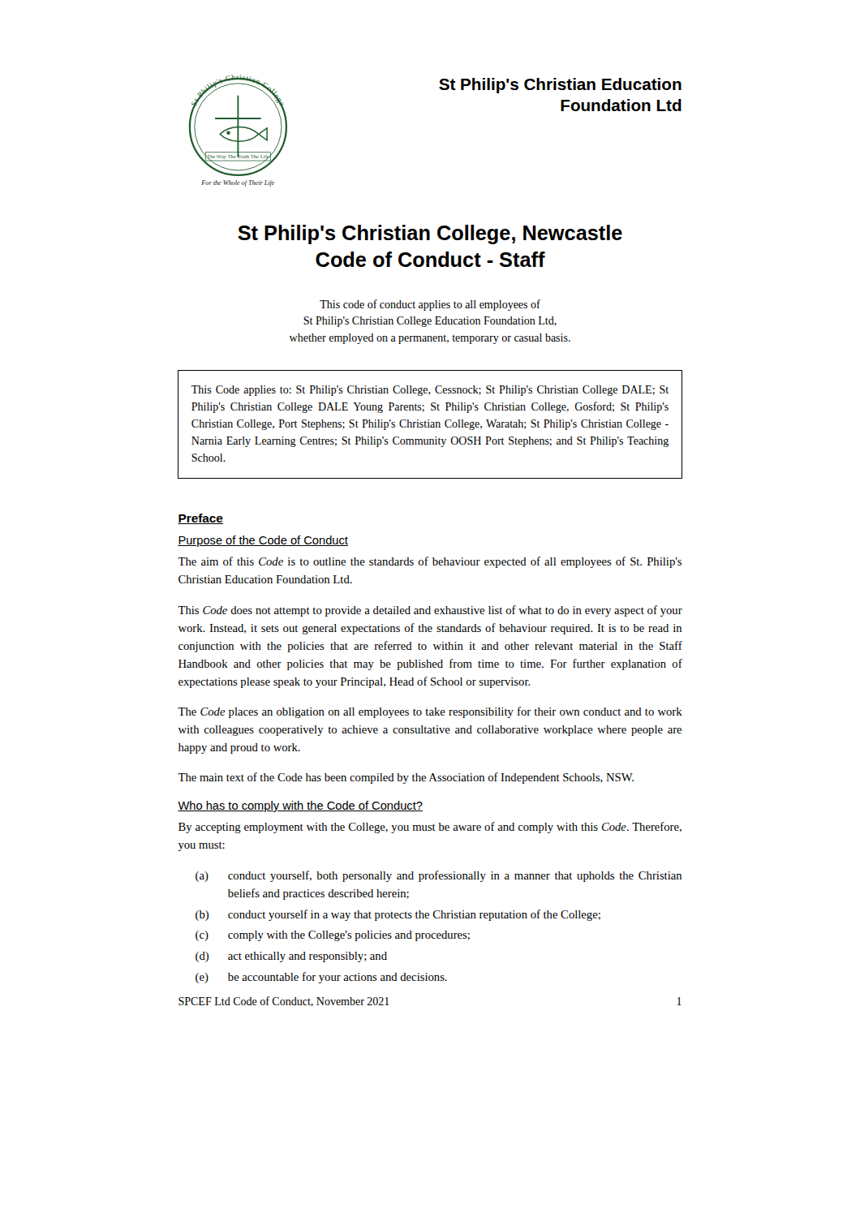St Philip's Christian College The Way The Truth The Life For the Whole of Their Life
St Philip's Christian Education
Foundation Ltd
St Philip's Christian College, Newcastle
Code of Conduct - Staff
This code of conduct applies to all employees of
St Philip's Christian College Education Foundation Ltd,
whether employed on a permanent, temporary or casual basis.
This Code applies to: St Philip's Christian College, Cessnock; St Philip's Christian College DALE; St Philip's Christian College DALE Young Parents; St Philip's Christian College, Gosford; St Philip's Christian College, Port Stephens; St Philip's Christian College, Waratah; St Philip's Christian College - Narnia Early Learning Centres; St Philip's Community OOSH Port Stephens; and St Philip's Teaching School.
Preface
Purpose of the Code of Conduct
The aim of this Code is to outline the standards of behaviour expected of all employees of St. Philip's Christian Education Foundation Ltd.
This Code does not attempt to provide a detailed and exhaustive list of what to do in every aspect of your work. Instead, it sets out general expectations of the standards of behaviour required. It is to be read in conjunction with the policies that are referred to within it and other relevant material in the Staff Handbook and other policies that may be published from time to time. For further explanation of expectations please speak to your Principal, Head of School or supervisor.
The Code places an obligation on all employees to take responsibility for their own conduct and to work with colleagues cooperatively to achieve a consultative and collaborative workplace where people are happy and proud to work.
The main text of the Code has been compiled by the Association of Independent Schools, NSW.
Who has to comply with the Code of Conduct?
By accepting employment with the College, you must be aware of and comply with this Code. Therefore, you must:
(a) conduct yourself, both personally and professionally in a manner that upholds the Christian beliefs and practices described herein;
(b) conduct yourself in a way that protects the Christian reputation of the College;
(c) comply with the College's policies and procedures;
(d) act ethically and responsibly; and
(e) be accountable for your actions and decisions.
SPCEF Ltd Code of Conduct, November 2021
1